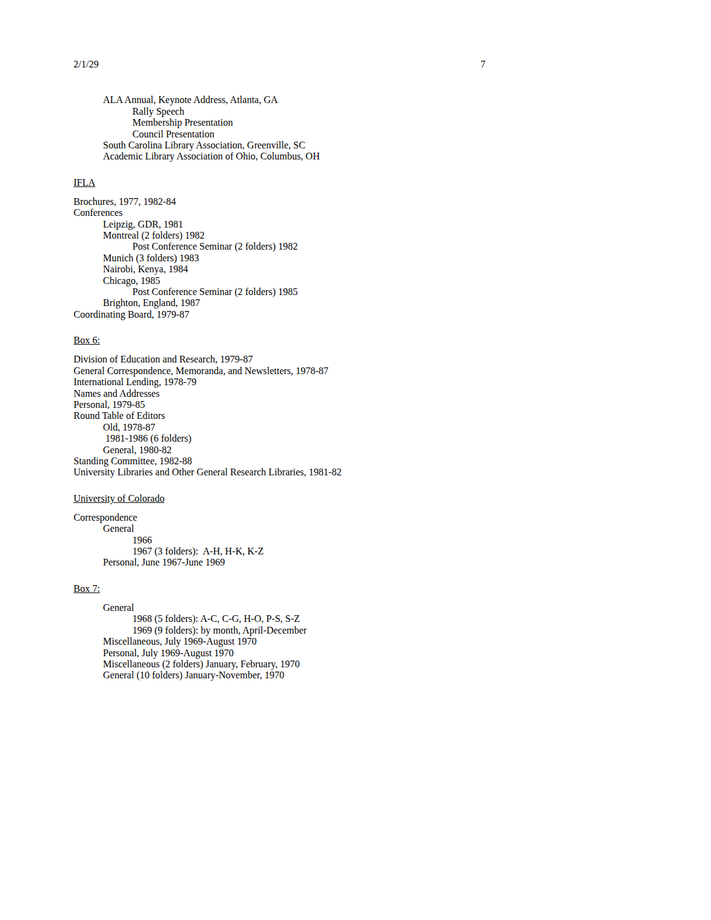2/1/29 7
ALA Annual, Keynote Address, Atlanta, GA
Rally Speech
Membership Presentation
Council Presentation
South Carolina Library Association, Greenville, SC
Academic Library Association of Ohio, Columbus, OH
IFLA
Brochures, 1977, 1982-84
Conferences
Leipzig, GDR, 1981
Montreal (2 folders) 1982
Post Conference Seminar (2 folders) 1982
Munich (3 folders) 1983
Nairobi, Kenya, 1984
Chicago, 1985
Post Conference Seminar (2 folders) 1985
Brighton, England, 1987
Coordinating Board, 1979-87
Box 6:
Division of Education and Research, 1979-87
General Correspondence, Memoranda, and Newsletters, 1978-87
International Lending, 1978-79
Names and Addresses
Personal, 1979-85
Round Table of Editors
Old, 1978-87
1981-1986 (6 folders)
General, 1980-82
Standing Committee, 1982-88
University Libraries and Other General Research Libraries, 1981-82
University of Colorado
Correspondence
General
1966
1967 (3 folders): A-H, H-K, K-Z
Personal, June 1967-June 1969
Box 7:
General
1968 (5 folders): A-C, C-G, H-O, P-S, S-Z
1969 (9 folders): by month, April-December
Miscellaneous, July 1969-August 1970
Personal, July 1969-August 1970
Miscellaneous (2 folders) January, February, 1970
General (10 folders) January-November, 1970